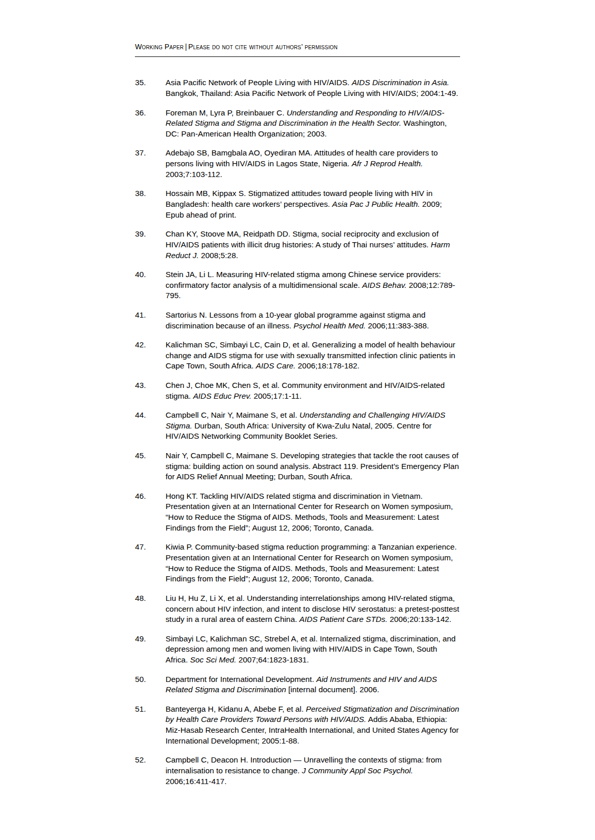Working Paper|Please do not cite without authors’ permission
35. Asia Pacific Network of People Living with HIV/AIDS. AIDS Discrimination in Asia. Bangkok, Thailand: Asia Pacific Network of People Living with HIV/AIDS; 2004:1-49.
36. Foreman M, Lyra P, Breinbauer C. Understanding and Responding to HIV/AIDS-Related Stigma and Stigma and Discrimination in the Health Sector. Washington, DC: Pan-American Health Organization; 2003.
37. Adebajo SB, Bamgbala AO, Oyediran MA. Attitudes of health care providers to persons living with HIV/AIDS in Lagos State, Nigeria. Afr J Reprod Health. 2003;7:103-112.
38. Hossain MB, Kippax S. Stigmatized attitudes toward people living with HIV in Bangladesh: health care workers’ perspectives. Asia Pac J Public Health. 2009; Epub ahead of print.
39. Chan KY, Stoove MA, Reidpath DD. Stigma, social reciprocity and exclusion of HIV/AIDS patients with illicit drug histories: A study of Thai nurses’ attitudes. Harm Reduct J. 2008;5:28.
40. Stein JA, Li L. Measuring HIV-related stigma among Chinese service providers: confirmatory factor analysis of a multidimensional scale. AIDS Behav. 2008;12:789-795.
41. Sartorius N. Lessons from a 10-year global programme against stigma and discrimination because of an illness. Psychol Health Med. 2006;11:383-388.
42. Kalichman SC, Simbayi LC, Cain D, et al. Generalizing a model of health behaviour change and AIDS stigma for use with sexually transmitted infection clinic patients in Cape Town, South Africa. AIDS Care. 2006;18:178-182.
43. Chen J, Choe MK, Chen S, et al. Community environment and HIV/AIDS-related stigma. AIDS Educ Prev. 2005;17:1-11.
44. Campbell C, Nair Y, Maimane S, et al. Understanding and Challenging HIV/AIDS Stigma. Durban, South Africa: University of Kwa-Zulu Natal, 2005. Centre for HIV/AIDS Networking Community Booklet Series.
45. Nair Y, Campbell C, Maimane S. Developing strategies that tackle the root causes of stigma: building action on sound analysis. Abstract 119. President’s Emergency Plan for AIDS Relief Annual Meeting; Durban, South Africa.
46. Hong KT. Tackling HIV/AIDS related stigma and discrimination in Vietnam. Presentation given at an International Center for Research on Women symposium, “How to Reduce the Stigma of AIDS. Methods, Tools and Measurement: Latest Findings from the Field”; August 12, 2006; Toronto, Canada.
47. Kiwia P. Community-based stigma reduction programming: a Tanzanian experience. Presentation given at an International Center for Research on Women symposium, “How to Reduce the Stigma of AIDS. Methods, Tools and Measurement: Latest Findings from the Field”; August 12, 2006; Toronto, Canada.
48. Liu H, Hu Z, Li X, et al. Understanding interrelationships among HIV-related stigma, concern about HIV infection, and intent to disclose HIV serostatus: a pretest-posttest study in a rural area of eastern China. AIDS Patient Care STDs. 2006;20:133-142.
49. Simbayi LC, Kalichman SC, Strebel A, et al. Internalized stigma, discrimination, and depression among men and women living with HIV/AIDS in Cape Town, South Africa. Soc Sci Med. 2007;64:1823-1831.
50. Department for International Development. Aid Instruments and HIV and AIDS Related Stigma and Discrimination [internal document]. 2006.
51. Banteyerga H, Kidanu A, Abebe F, et al. Perceived Stigmatization and Discrimination by Health Care Providers Toward Persons with HIV/AIDS. Addis Ababa, Ethiopia: Miz-Hasab Research Center, IntraHealth International, and United States Agency for International Development; 2005:1-88.
52. Campbell C, Deacon H. Introduction — Unravelling the contexts of stigma: from internalisation to resistance to change. J Community Appl Soc Psychol. 2006;16:411-417.